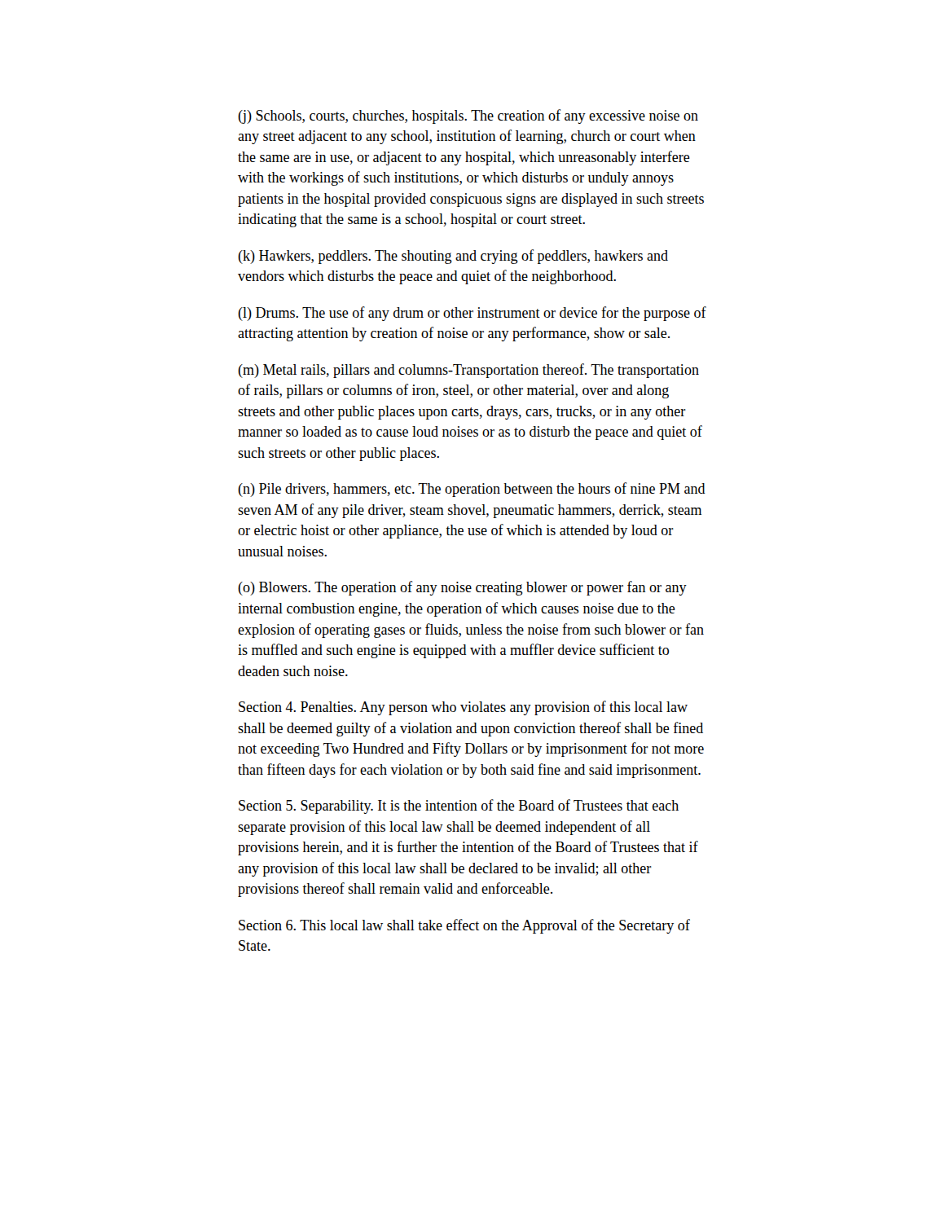(j) Schools, courts, churches, hospitals. The creation of any excessive noise on any street adjacent to any school, institution of learning, church or court when the same are in use, or adjacent to any hospital, which unreasonably interfere with the workings of such institutions, or which disturbs or unduly annoys patients in the hospital provided conspicuous signs are displayed in such streets indicating that the same is a school, hospital or court street.
(k) Hawkers, peddlers. The shouting and crying of peddlers, hawkers and vendors which disturbs the peace and quiet of the neighborhood.
(l) Drums. The use of any drum or other instrument or device for the purpose of attracting attention by creation of noise or any performance, show or sale.
(m) Metal rails, pillars and columns-Transportation thereof. The transportation of rails, pillars or columns of iron, steel, or other material, over and along streets and other public places upon carts, drays, cars, trucks, or in any other manner so loaded as to cause loud noises or as to disturb the peace and quiet of such streets or other public places.
(n) Pile drivers, hammers, etc. The operation between the hours of nine PM and seven AM of any pile driver, steam shovel, pneumatic hammers, derrick, steam or electric hoist or other appliance, the use of which is attended by loud or unusual noises.
(o) Blowers. The operation of any noise creating blower or power fan or any internal combustion engine, the operation of which causes noise due to the explosion of operating gases or fluids, unless the noise from such blower or fan is muffled and such engine is equipped with a muffler device sufficient to deaden such noise.
Section 4. Penalties. Any person who violates any provision of this local law shall be deemed guilty of a violation and upon conviction thereof shall be fined not exceeding Two Hundred and Fifty Dollars or by imprisonment for not more than fifteen days for each violation or by both said fine and said imprisonment.
Section 5. Separability. It is the intention of the Board of Trustees that each separate provision of this local law shall be deemed independent of all provisions herein, and it is further the intention of the Board of Trustees that if any provision of this local law shall be declared to be invalid; all other provisions thereof shall remain valid and enforceable.
Section 6. This local law shall take effect on the Approval of the Secretary of State.